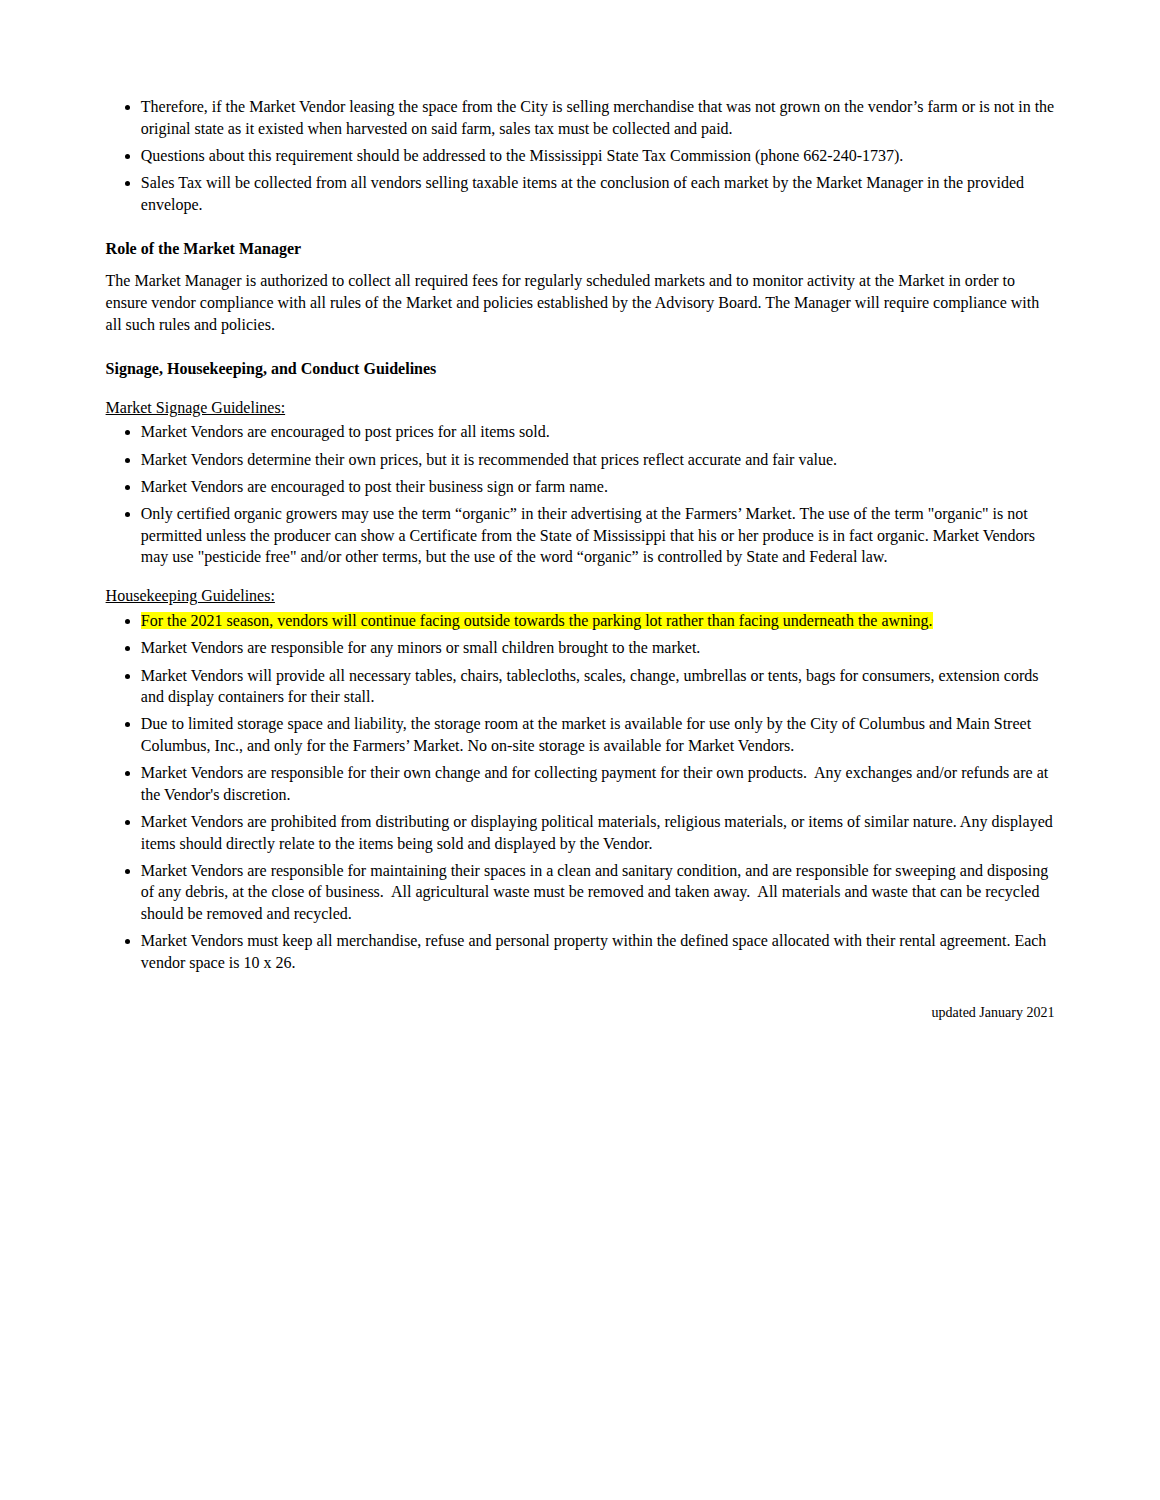Therefore, if the Market Vendor leasing the space from the City is selling merchandise that was not grown on the vendor’s farm or is not in the original state as it existed when harvested on said farm, sales tax must be collected and paid.
Questions about this requirement should be addressed to the Mississippi State Tax Commission (phone 662-240-1737).
Sales Tax will be collected from all vendors selling taxable items at the conclusion of each market by the Market Manager in the provided envelope.
Role of the Market Manager
The Market Manager is authorized to collect all required fees for regularly scheduled markets and to monitor activity at the Market in order to ensure vendor compliance with all rules of the Market and policies established by the Advisory Board. The Manager will require compliance with all such rules and policies.
Signage, Housekeeping, and Conduct Guidelines
Market Signage Guidelines:
Market Vendors are encouraged to post prices for all items sold.
Market Vendors determine their own prices, but it is recommended that prices reflect accurate and fair value.
Market Vendors are encouraged to post their business sign or farm name.
Only certified organic growers may use the term “organic” in their advertising at the Farmers’ Market. The use of the term "organic" is not permitted unless the producer can show a Certificate from the State of Mississippi that his or her produce is in fact organic. Market Vendors may use "pesticide free" and/or other terms, but the use of the word “organic” is controlled by State and Federal law.
Housekeeping Guidelines:
For the 2021 season, vendors will continue facing outside towards the parking lot rather than facing underneath the awning.
Market Vendors are responsible for any minors or small children brought to the market.
Market Vendors will provide all necessary tables, chairs, tablecloths, scales, change, umbrellas or tents, bags for consumers, extension cords and display containers for their stall.
Due to limited storage space and liability, the storage room at the market is available for use only by the City of Columbus and Main Street Columbus, Inc., and only for the Farmers’ Market. No on-site storage is available for Market Vendors.
Market Vendors are responsible for their own change and for collecting payment for their own products. Any exchanges and/or refunds are at the Vendor's discretion.
Market Vendors are prohibited from distributing or displaying political materials, religious materials, or items of similar nature. Any displayed items should directly relate to the items being sold and displayed by the Vendor.
Market Vendors are responsible for maintaining their spaces in a clean and sanitary condition, and are responsible for sweeping and disposing of any debris, at the close of business. All agricultural waste must be removed and taken away. All materials and waste that can be recycled should be removed and recycled.
Market Vendors must keep all merchandise, refuse and personal property within the defined space allocated with their rental agreement. Each vendor space is 10 x 26.
updated January 2021